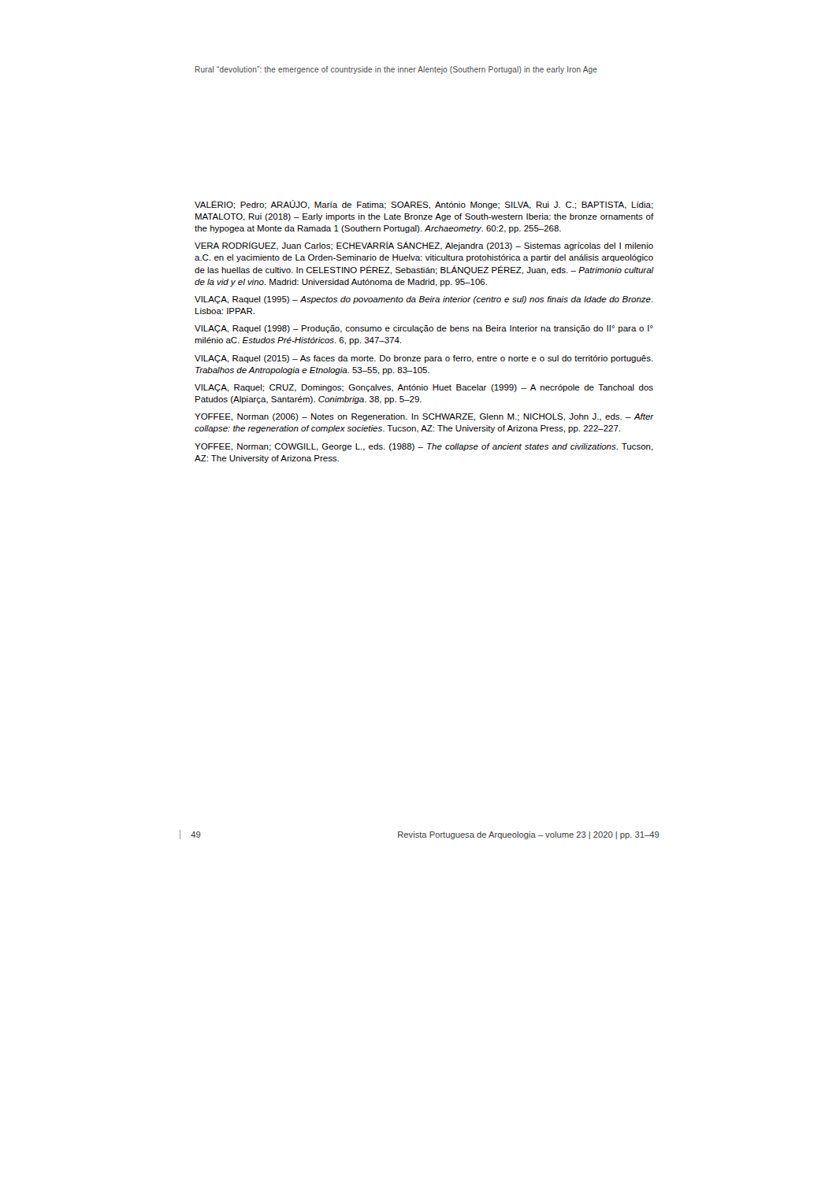Rural “devolution”: the emergence of countryside in the inner Alentejo (Southern Portugal) in the early Iron Age
VALÉRIO; Pedro; ARAÚJO, María de Fatima; SOARES, António Monge; SILVA, Rui J. C.; BAPTISTA, Lídia; MATALOTO, Rui (2018) – Early imports in the Late Bronze Age of South-western Iberia: the bronze ornaments of the hypogea at Monte da Ramada 1 (Southern Portugal). Archaeometry. 60:2, pp. 255–268.
VERA RODRÍGUEZ, Juan Carlos; ECHEVARRÍA SÁNCHEZ, Alejandra (2013) – Sistemas agrícolas del I milenio a.C. en el yacimiento de La Orden-Seminario de Huelva: viticultura protohistórica a partir del análisis arqueológico de las huellas de cultivo. In CELESTINO PÉREZ, Sebastián; BLÁNQUEZ PÉREZ, Juan, eds. – Patrimonio cultural de la vid y el vino. Madrid: Universidad Autónoma de Madrid, pp. 95–106.
VILAÇA, Raquel (1995) – Aspectos do povoamento da Beira interior (centro e sul) nos finais da Idade do Bronze. Lisboa: IPPAR.
VILAÇA, Raquel (1998) – Produção, consumo e circulação de bens na Beira Interior na transição do II° para o I° milénio aC. Estudos Pré-Históricos. 6, pp. 347–374.
VILAÇA, Raquel (2015) – As faces da morte. Do bronze para o ferro, entre o norte e o sul do território português. Trabalhos de Antropologia e Etnologia. 53–55, pp. 83–105.
VILAÇA, Raquel; CRUZ, Domingos; Gonçalves, António Huet Bacelar (1999) – A necrópole de Tanchoal dos Patudos (Alpiarça, Santarém). Conimbriga. 38, pp. 5–29.
YOFFEE, Norman (2006) – Notes on Regeneration. In SCHWARZE, Glenn M.; NICHOLS, John J., eds. – After collapse: the regeneration of complex societies. Tucson, AZ: The University of Arizona Press, pp. 222–227.
YOFFEE, Norman; COWGILL, George L., eds. (1988) – The collapse of ancient states and civilizations. Tucson, AZ: The University of Arizona Press.
49
Revista Portuguesa de Arqueologia – volume 23 | 2020 | pp. 31–49